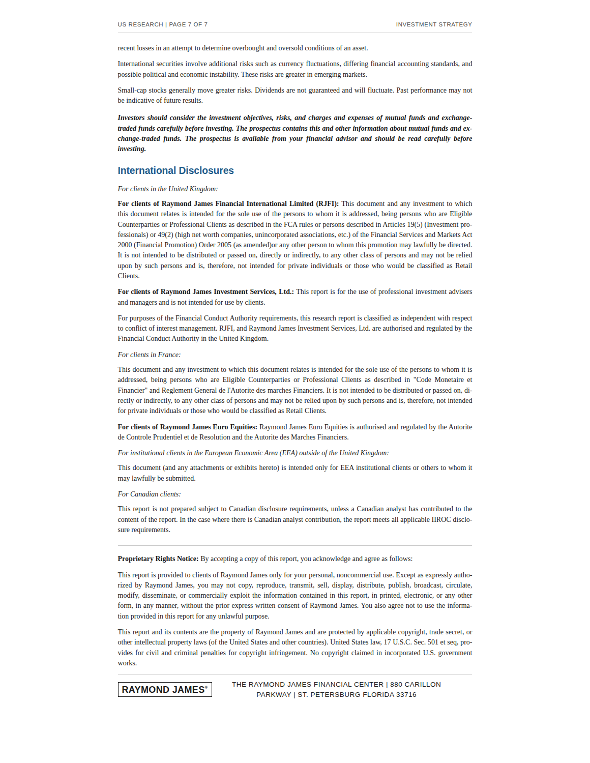US Research | Page 7 of 7
Investment Strategy
recent losses in an attempt to determine overbought and oversold conditions of an asset.
International securities involve additional risks such as currency fluctuations, differing financial accounting standards, and possible political and economic instability. These risks are greater in emerging markets.
Small-cap stocks generally move greater risks. Dividends are not guaranteed and will fluctuate. Past performance may not be indicative of future results.
Investors should consider the investment objectives, risks, and charges and expenses of mutual funds and exchange-traded funds carefully before investing. The prospectus contains this and other information about mutual funds and exchange-traded funds. The prospectus is available from your financial advisor and should be read carefully before investing.
International Disclosures
For clients in the United Kingdom:
For clients of Raymond James Financial International Limited (RJFI): This document and any investment to which this document relates is intended for the sole use of the persons to whom it is addressed, being persons who are Eligible Counterparties or Professional Clients as described in the FCA rules or persons described in Articles 19(5) (Investment professionals) or 49(2) (high net worth companies, unincorporated associations, etc.) of the Financial Services and Markets Act 2000 (Financial Promotion) Order 2005 (as amended)or any other person to whom this promotion may lawfully be directed. It is not intended to be distributed or passed on, directly or indirectly, to any other class of persons and may not be relied upon by such persons and is, therefore, not intended for private individuals or those who would be classified as Retail Clients.
For clients of Raymond James Investment Services, Ltd.: This report is for the use of professional investment advisers and managers and is not intended for use by clients.
For purposes of the Financial Conduct Authority requirements, this research report is classified as independent with respect to conflict of interest management. RJFI, and Raymond James Investment Services, Ltd. are authorised and regulated by the Financial Conduct Authority in the United Kingdom.
For clients in France:
This document and any investment to which this document relates is intended for the sole use of the persons to whom it is addressed, being persons who are Eligible Counterparties or Professional Clients as described in "Code Monetaire et Financier" and Reglement General de l'Autorite des marches Financiers. It is not intended to be distributed or passed on, directly or indirectly, to any other class of persons and may not be relied upon by such persons and is, therefore, not intended for private individuals or those who would be classified as Retail Clients.
For clients of Raymond James Euro Equities: Raymond James Euro Equities is authorised and regulated by the Autorite de Controle Prudentiel et de Resolution and the Autorite des Marches Financiers.
For institutional clients in the European Economic Area (EEA) outside of the United Kingdom:
This document (and any attachments or exhibits hereto) is intended only for EEA institutional clients or others to whom it may lawfully be submitted.
For Canadian clients:
This report is not prepared subject to Canadian disclosure requirements, unless a Canadian analyst has contributed to the content of the report. In the case where there is Canadian analyst contribution, the report meets all applicable IIROC disclosure requirements.
Proprietary Rights Notice: By accepting a copy of this report, you acknowledge and agree as follows:
This report is provided to clients of Raymond James only for your personal, noncommercial use. Except as expressly authorized by Raymond James, you may not copy, reproduce, transmit, sell, display, distribute, publish, broadcast, circulate, modify, disseminate, or commercially exploit the information contained in this report, in printed, electronic, or any other form, in any manner, without the prior express written consent of Raymond James. You also agree not to use the information provided in this report for any unlawful purpose.
This report and its contents are the property of Raymond James and are protected by applicable copyright, trade secret, or other intellectual property laws (of the United States and other countries). United States law, 17 U.S.C. Sec. 501 et seq, provides for civil and criminal penalties for copyright infringement. No copyright claimed in incorporated U.S. government works.
RAYMOND JAMES®
The Raymond James Financial Center | 880 Carillon Parkway | St. Petersburg Florida 33716